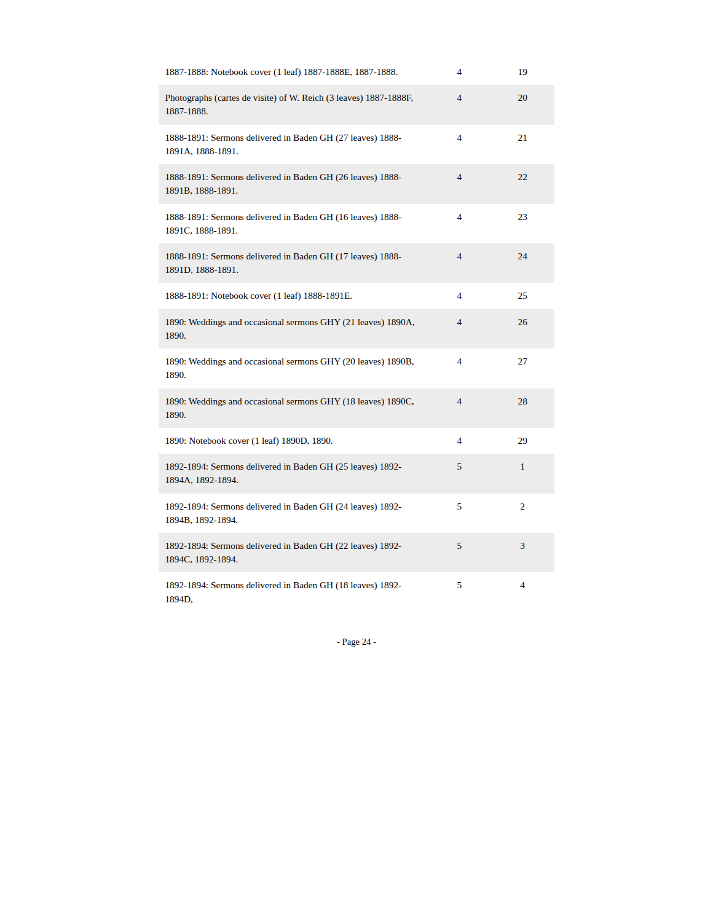| 1887-1888: Notebook cover (1 leaf) 1887-1888E, 1887-1888. | 4 | 19 |
| Photographs (cartes de visite) of W. Reich (3 leaves) 1887-1888F, 1887-1888. | 4 | 20 |
| 1888-1891: Sermons delivered in Baden GH (27 leaves) 1888-1891A, 1888-1891. | 4 | 21 |
| 1888-1891: Sermons delivered in Baden GH (26 leaves) 1888-1891B, 1888-1891. | 4 | 22 |
| 1888-1891: Sermons delivered in Baden GH (16 leaves) 1888-1891C, 1888-1891. | 4 | 23 |
| 1888-1891: Sermons delivered in Baden GH (17 leaves) 1888-1891D, 1888-1891. | 4 | 24 |
| 1888-1891: Notebook cover (1 leaf) 1888-1891E. | 4 | 25 |
| 1890: Weddings and occasional sermons GHY (21 leaves) 1890A, 1890. | 4 | 26 |
| 1890: Weddings and occasional sermons GHY (20 leaves) 1890B, 1890. | 4 | 27 |
| 1890: Weddings and occasional sermons GHY (18 leaves) 1890C, 1890. | 4 | 28 |
| 1890: Notebook cover (1 leaf) 1890D, 1890. | 4 | 29 |
| 1892-1894: Sermons delivered in Baden GH (25 leaves) 1892-1894A, 1892-1894. | 5 | 1 |
| 1892-1894: Sermons delivered in Baden GH (24 leaves) 1892-1894B, 1892-1894. | 5 | 2 |
| 1892-1894: Sermons delivered in Baden GH (22 leaves) 1892-1894C, 1892-1894. | 5 | 3 |
| 1892-1894: Sermons delivered in Baden GH (18 leaves) 1892-1894D, | 5 | 4 |
- Page 24 -